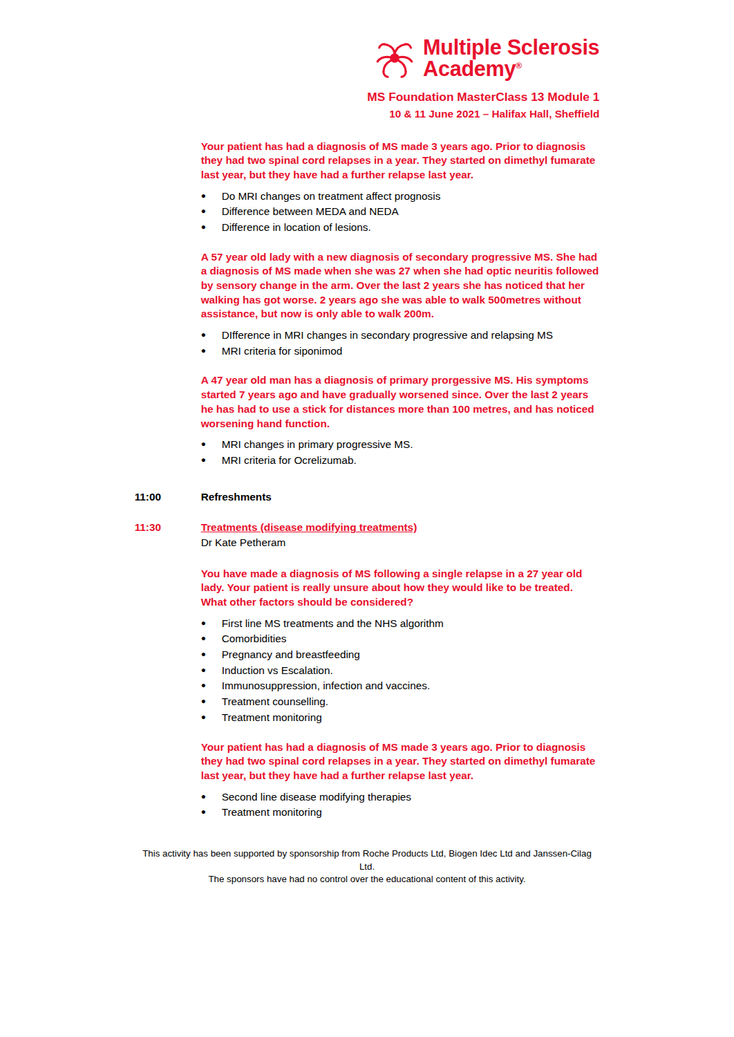Multiple Sclerosis Academy®
MS Foundation MasterClass 13 Module 1
10 & 11 June 2021 – Halifax Hall, Sheffield
Your patient has had a diagnosis of MS made 3 years ago. Prior to diagnosis they had two spinal cord relapses in a year. They started on dimethyl fumarate last year, but they have had a further relapse last year.
Do MRI changes on treatment affect prognosis
Difference between MEDA and NEDA
Difference in location of lesions.
A 57 year old lady with a new diagnosis of secondary progressive MS. She had a diagnosis of MS made when she was 27 when she had optic neuritis followed by sensory change in the arm. Over the last 2 years she has noticed that her walking has got worse. 2 years ago she was able to walk 500metres without assistance, but now is only able to walk 200m.
DIfference in MRI changes in secondary progressive and relapsing MS
MRI criteria for siponimod
A 47 year old man has a diagnosis of primary prorgessive MS. His symptoms started 7 years ago and have gradually worsened since. Over the last 2 years he has had to use a stick for distances more than 100 metres, and has noticed worsening hand function.
MRI changes in primary progressive MS.
MRI criteria for Ocrelizumab.
11:00
Refreshments
11:30
Treatments (disease modifying treatments)
Dr Kate Petheram
You have made a diagnosis of MS following a single relapse in a 27 year old lady. Your patient is really unsure about how they would like to be treated. What other factors should be considered?
First line MS treatments and the NHS algorithm
Comorbidities
Pregnancy and breastfeeding
Induction vs Escalation.
Immunosuppression, infection and vaccines.
Treatment counselling.
Treatment monitoring
Your patient has had a diagnosis of MS made 3 years ago. Prior to diagnosis they had two spinal cord relapses in a year. They started on dimethyl fumarate last year, but they have had a further relapse last year.
Second line disease modifying therapies
Treatment monitoring
This activity has been supported by sponsorship from Roche Products Ltd, Biogen Idec Ltd and Janssen-Cilag Ltd.
The sponsors have had no control over the educational content of this activity.